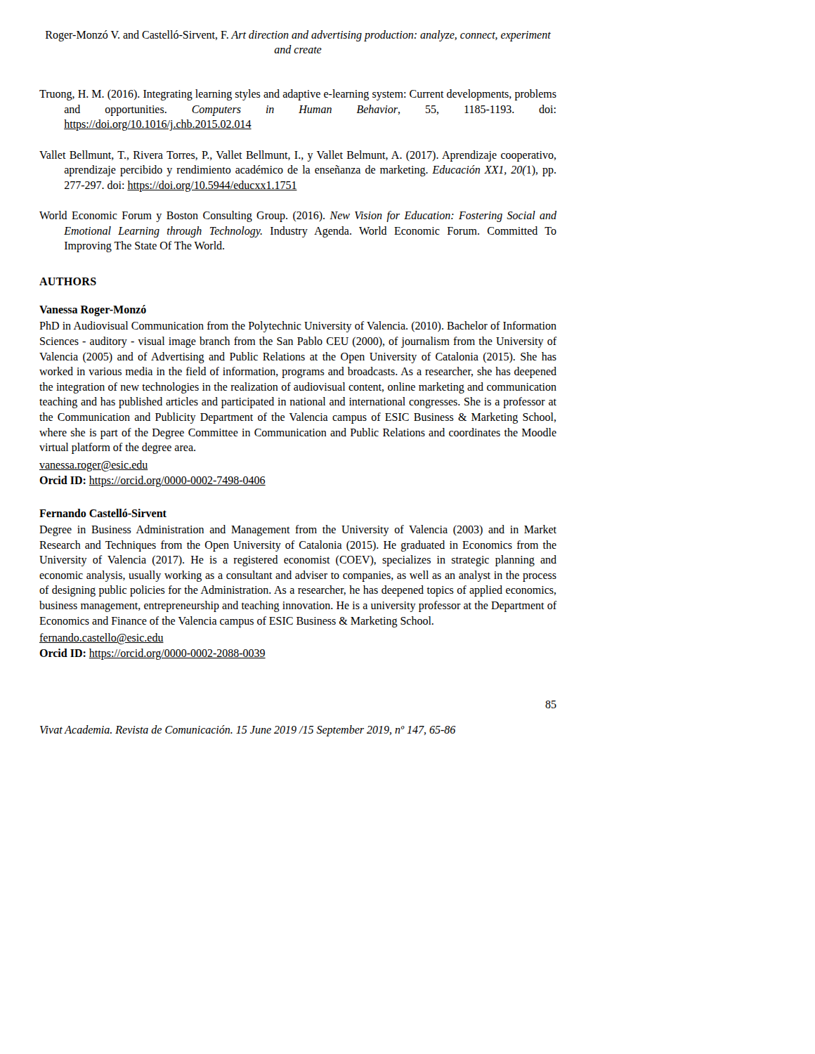Roger-Monzó V. and Castelló-Sirvent, F. Art direction and advertising production: analyze, connect, experiment and create
Truong, H. M. (2016). Integrating learning styles and adaptive e-learning system: Current developments, problems and opportunities. Computers in Human Behavior, 55, 1185-1193. doi: https://doi.org/10.1016/j.chb.2015.02.014
Vallet Bellmunt, T., Rivera Torres, P., Vallet Bellmunt, I., y Vallet Belmunt, A. (2017). Aprendizaje cooperativo, aprendizaje percibido y rendimiento académico de la enseñanza de marketing. Educación XX1, 20(1), pp. 277-297. doi: https://doi.org/10.5944/educxx1.1751
World Economic Forum y Boston Consulting Group. (2016). New Vision for Education: Fostering Social and Emotional Learning through Technology. Industry Agenda. World Economic Forum. Committed To Improving The State Of The World.
AUTHORS
Vanessa Roger-Monzó
PhD in Audiovisual Communication from the Polytechnic University of Valencia. (2010). Bachelor of Information Sciences - auditory - visual image branch from the San Pablo CEU (2000), of journalism from the University of Valencia (2005) and of Advertising and Public Relations at the Open University of Catalonia (2015). She has worked in various media in the field of information, programs and broadcasts. As a researcher, she has deepened the integration of new technologies in the realization of audiovisual content, online marketing and communication teaching and has published articles and participated in national and international congresses. She is a professor at the Communication and Publicity Department of the Valencia campus of ESIC Business & Marketing School, where she is part of the Degree Committee in Communication and Public Relations and coordinates the Moodle virtual platform of the degree area.
vanessa.roger@esic.edu
Orcid ID: https://orcid.org/0000-0002-7498-0406
Fernando Castelló-Sirvent
Degree in Business Administration and Management from the University of Valencia (2003) and in Market Research and Techniques from the Open University of Catalonia (2015). He graduated in Economics from the University of Valencia (2017). He is a registered economist (COEV), specializes in strategic planning and economic analysis, usually working as a consultant and adviser to companies, as well as an analyst in the process of designing public policies for the Administration. As a researcher, he has deepened topics of applied economics, business management, entrepreneurship and teaching innovation. He is a university professor at the Department of Economics and Finance of the Valencia campus of ESIC Business & Marketing School.
fernando.castello@esic.edu
Orcid ID: https://orcid.org/0000-0002-2088-0039
85
Vivat Academia. Revista de Comunicación. 15 June 2019 /15 September 2019, nº 147, 65-86